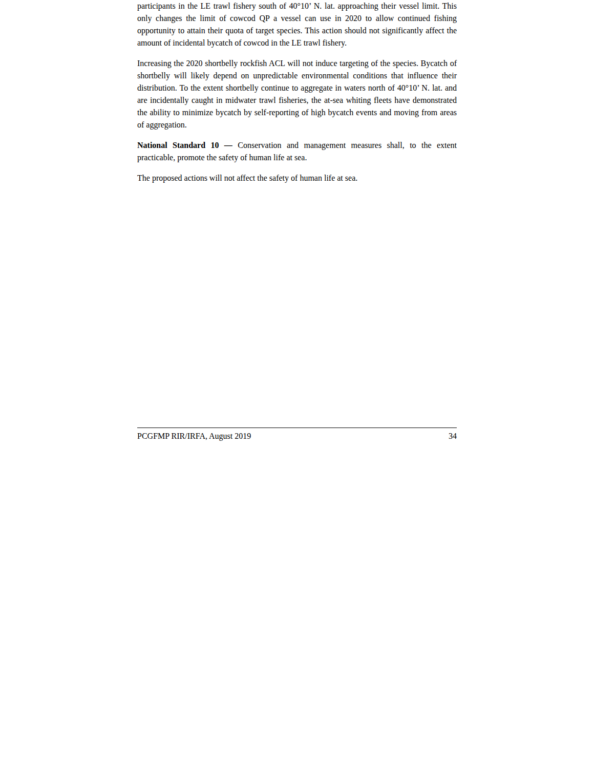participants in the LE trawl fishery south of 40°10’ N. lat. approaching their vessel limit. This only changes the limit of cowcod QP a vessel can use in 2020 to allow continued fishing opportunity to attain their quota of target species. This action should not significantly affect the amount of incidental bycatch of cowcod in the LE trawl fishery.
Increasing the 2020 shortbelly rockfish ACL will not induce targeting of the species. Bycatch of shortbelly will likely depend on unpredictable environmental conditions that influence their distribution. To the extent shortbelly continue to aggregate in waters north of 40°10’ N. lat. and are incidentally caught in midwater trawl fisheries, the at-sea whiting fleets have demonstrated the ability to minimize bycatch by self-reporting of high bycatch events and moving from areas of aggregation.
National Standard 10 — Conservation and management measures shall, to the extent practicable, promote the safety of human life at sea.
The proposed actions will not affect the safety of human life at sea.
PCGFMP RIR/IRFA, August 2019 34